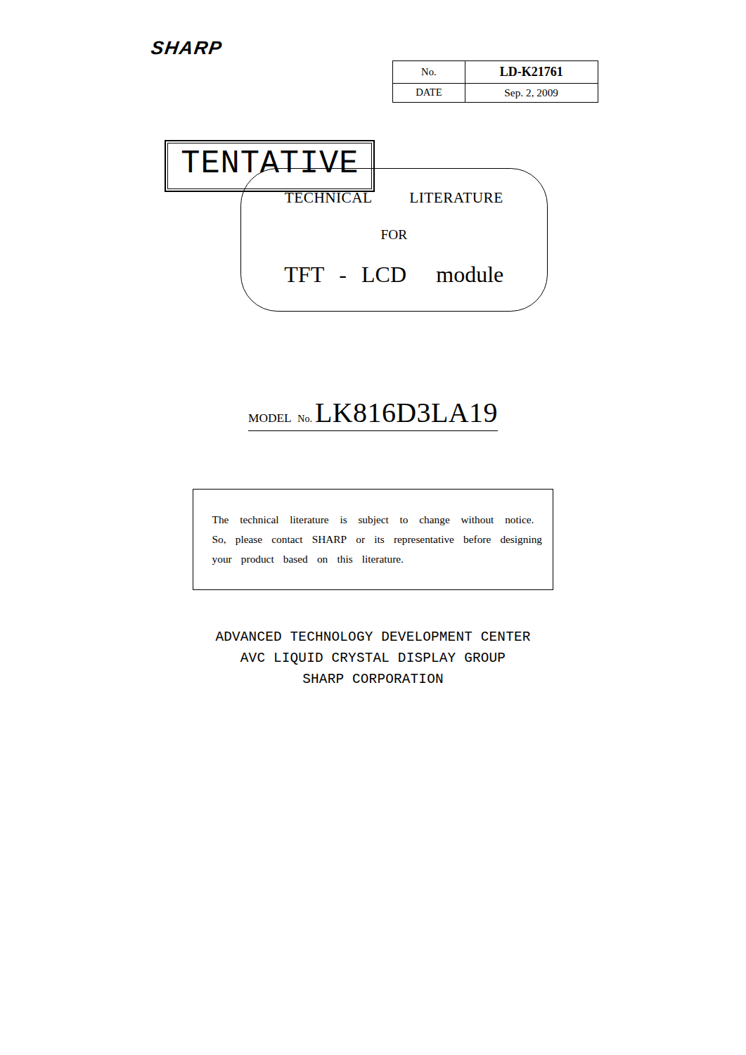SHARP
| No. | LD-K21761 |
| DATE | Sep. 2, 2009 |
TENTATIVE
TECHNICAL LITERATURE
FOR
TFT - LCD module
MODEL No. LK816D3LA19
The technical literature is subject to change without notice. So, please contact SHARP or its representative before designing your product based on this literature.
ADVANCED TECHNOLOGY DEVELOPMENT CENTER
AVC LIQUID CRYSTAL DISPLAY GROUP
SHARP CORPORATION